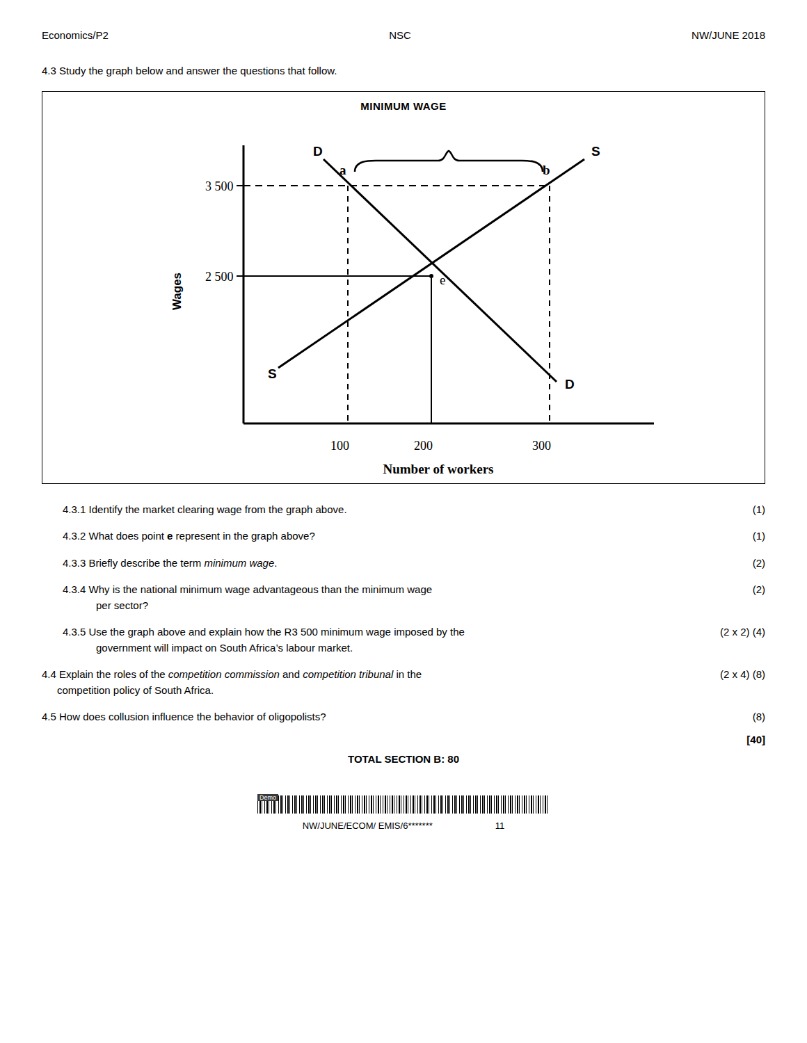Economics/P2 NSC NW/JUNE 2018
4.3 Study the graph below and answer the questions that follow.
MINIMUM WAGE
Wages 3 500 2 500 D D S S a b e 100 200 300 Number of workers
4.3.1 Identify the market clearing wage from the graph above.
(1)
4.3.2 What does point e represent in the graph above?
(1)
4.3.3 Briefly describe the term minimum wage.
(2)
4.3.4 Why is the national minimum wage advantageous than the minimum wage
per sector?
(2)
4.3.5 Use the graph above and explain how the R3 500 minimum wage imposed by the
government will impact on South Africa’s labour market.
(2 x 2) (4)
4.4 Explain the roles of the competition commission and competition tribunal in the
competition policy of South Africa.
(2 x 4) (8)
4.5 How does collusion influence the behavior of oligopolists?
(8)
[40]
TOTAL SECTION B: 80
Demo
NW/JUNE/ECOM/ EMIS/6******* 11